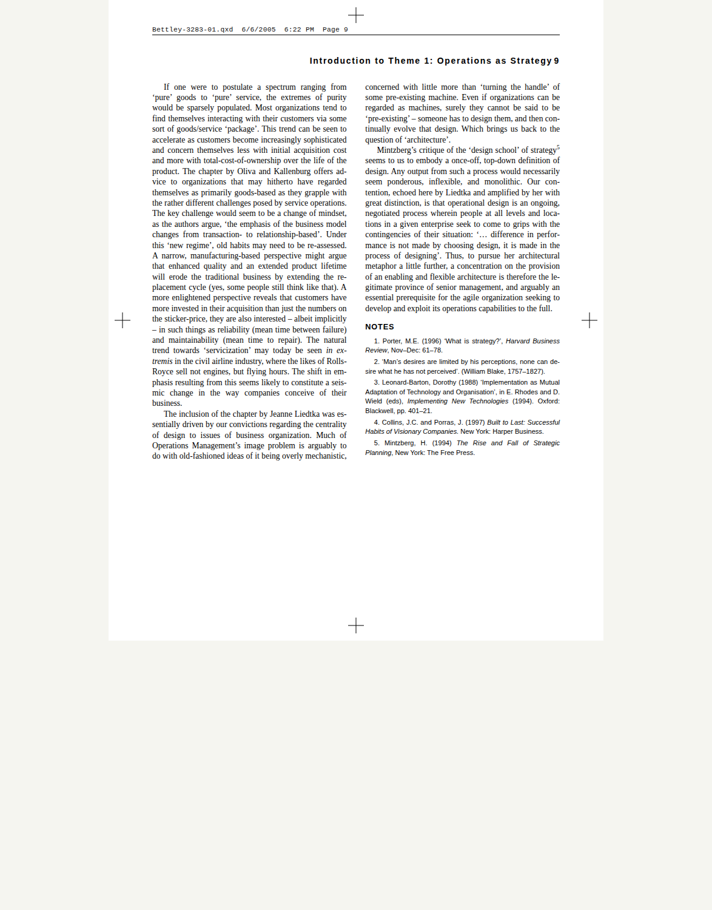Bettley-3283-01.qxd 6/6/2005 6:22 PM Page 9
Introduction to Theme 1: Operations as Strategy9
If one were to postulate a spectrum ranging from ‘pure’ goods to ‘pure’ service, the extremes of purity would be sparsely populated. Most organizations tend to find themselves interacting with their customers via some sort of goods/service ‘package’. This trend can be seen to accelerate as customers become increasingly sophisticated and concern themselves less with initial acquisition cost and more with total-cost-of-ownership over the life of the product. The chapter by Oliva and Kallenburg offers advice to organizations that may hitherto have regarded themselves as primarily goods-based as they grapple with the rather different challenges posed by service operations. The key challenge would seem to be a change of mindset, as the authors argue, ‘the emphasis of the business model changes from transaction- to relationship-based’. Under this ‘new regime’, old habits may need to be re-assessed. A narrow, manufacturing-based perspective might argue that enhanced quality and an extended product lifetime will erode the traditional business by extending the replacement cycle (yes, some people still think like that). A more enlightened perspective reveals that customers have more invested in their acquisition than just the numbers on the sticker-price, they are also interested – albeit implicitly – in such things as reliability (mean time between failure) and maintainability (mean time to repair). The natural trend towards ‘servicization’ may today be seen in extremis in the civil airline industry, where the likes of Rolls-Royce sell not engines, but flying hours. The shift in emphasis resulting from this seems likely to constitute a seismic change in the way companies conceive of their business.
The inclusion of the chapter by Jeanne Liedtka was essentially driven by our convictions regarding the centrality of design to issues of business organization. Much of Operations Management’s image problem is arguably to do with old-fashioned ideas of it being overly mechanistic, concerned with little more than ‘turning the handle’ of some pre-existing machine. Even if organizations can be regarded as machines, surely they cannot be said to be ‘pre-existing’ – someone has to design them, and then continually evolve that design. Which brings us back to the question of ‘architecture’.
Mintzberg’s critique of the ‘design school’ of strategy5 seems to us to embody a once-off, top-down definition of design. Any output from such a process would necessarily seem ponderous, inflexible, and monolithic. Our contention, echoed here by Liedtka and amplified by her with great distinction, is that operational design is an ongoing, negotiated process wherein people at all levels and locations in a given enterprise seek to come to grips with the contingencies of their situation: ‘… difference in performance is not made by choosing design, it is made in the process of designing’. Thus, to pursue her architectural metaphor a little further, a concentration on the provision of an enabling and flexible architecture is therefore the legitimate province of senior management, and arguably an essential prerequisite for the agile organization seeking to develop and exploit its operations capabilities to the full.
NOTES
1. Porter, M.E. (1996) ‘What is strategy?’, Harvard Business Review, Nov–Dec: 61–78.
2. ‘Man’s desires are limited by his perceptions, none can desire what he has not perceived’. (William Blake, 1757–1827).
3. Leonard-Barton, Dorothy (1988) ‘Implementation as Mutual Adaptation of Technology and Organisation’, in E. Rhodes and D. Wield (eds), Implementing New Technologies (1994). Oxford: Blackwell, pp. 401–21.
4. Collins, J.C. and Porras, J. (1997) Built to Last: Successful Habits of Visionary Companies. New York: Harper Business.
5. Mintzberg, H. (1994) The Rise and Fall of Strategic Planning, New York: The Free Press.